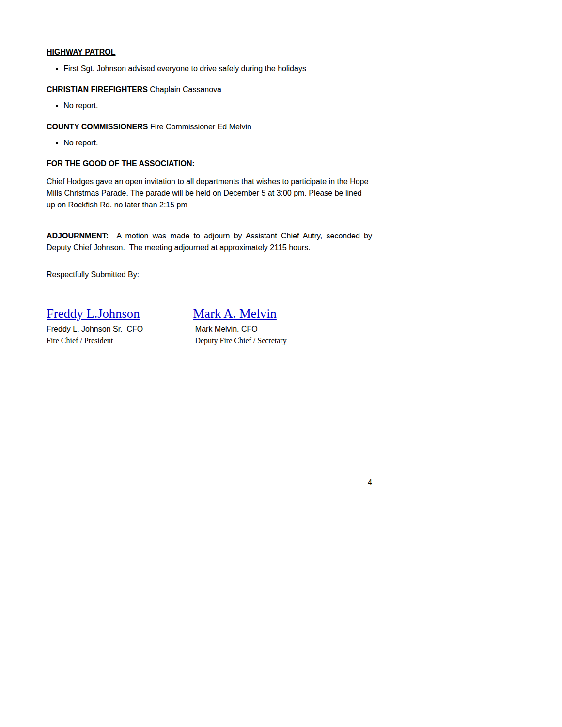HIGHWAY PATROL
First Sgt. Johnson advised everyone to drive safely during the holidays
CHRISTIAN FIREFIGHTERS
Chaplain Cassanova
No report.
COUNTY COMMISSIONERS
Fire Commissioner Ed Melvin
No report.
FOR THE GOOD OF THE ASSOCIATION:
Chief Hodges gave an open invitation to all departments that wishes to participate in the Hope Mills Christmas Parade. The parade will be held on December 5 at 3:00 pm. Please be lined up on Rockfish Rd. no later than 2:15 pm
ADJOURNMENT: A motion was made to adjourn by Assistant Chief Autry, seconded by Deputy Chief Johnson. The meeting adjourned at approximately 2115 hours.
Respectfully Submitted By:
| Freddy L.Johnson Freddy L. Johnson Sr. CFO Fire Chief / President | Mark A. Melvin Mark Melvin, CFO Deputy Fire Chief / Secretary |
4